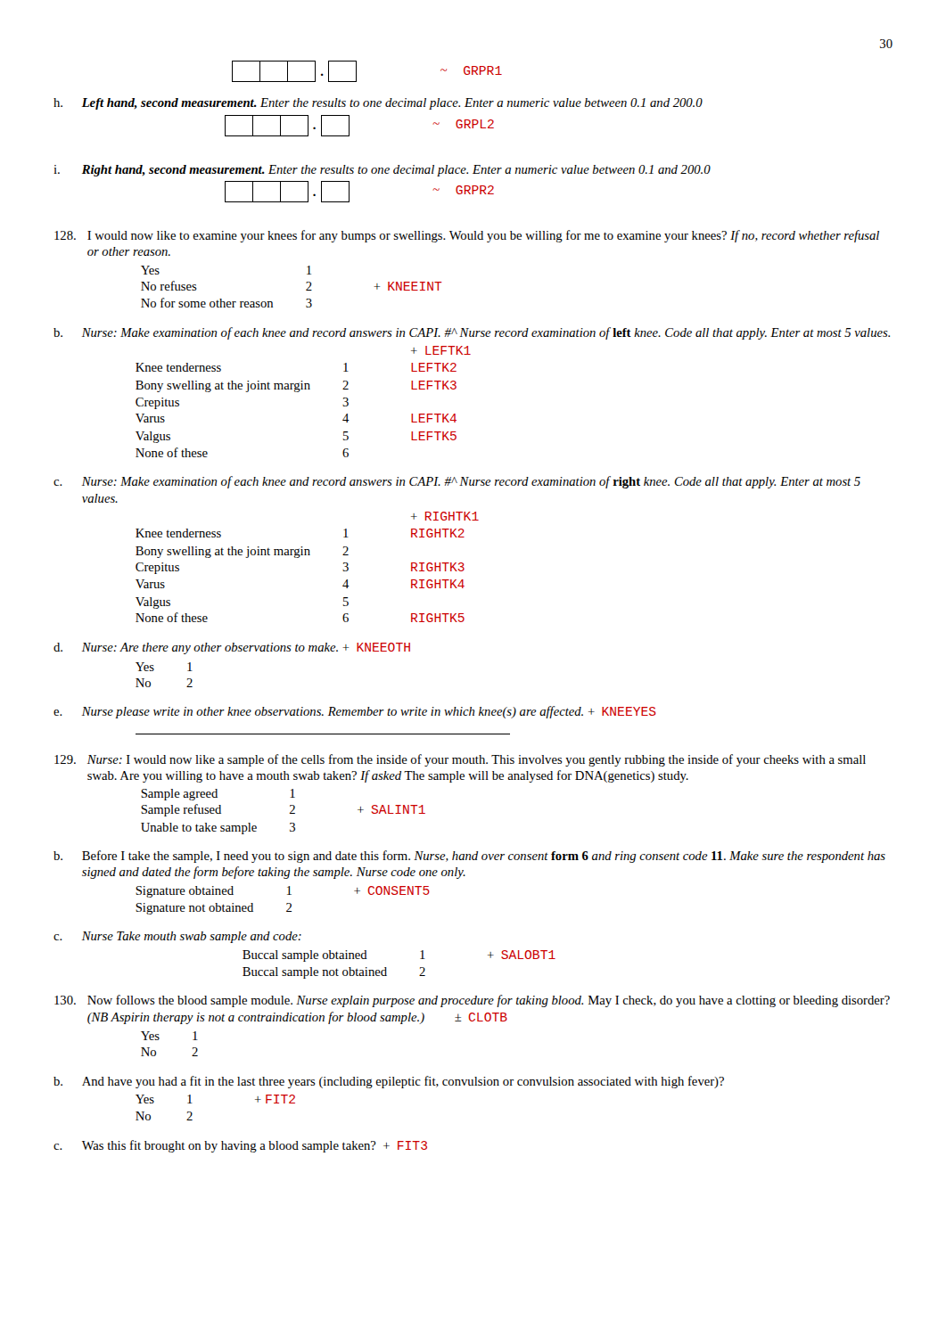30
. ~ GRPR1
h. Left hand, second measurement. Enter the results to one decimal place. Enter a numeric value between 0.1 and 200.0
. ~ GRPL2
i. Right hand, second measurement. Enter the results to one decimal place. Enter a numeric value between 0.1 and 200.0
. ~ GRPR2
128. I would now like to examine your knees for any bumps or swellings. Would you be willing for me to examine your knees? If no, record whether refusal or other reason.
| Yes | 1 | |
| No refuses | 2 | + KNEEINT |
| No for some other reason | 3 | |
b. Nurse: Make examination of each knee and record answers in CAPI. #^ Nurse record examination of left knee. Code all that apply. Enter at most 5 values.
| | | + LEFTK1 |
| Knee tenderness | 1 | LEFTK2 |
| Bony swelling at the joint margin | 2 | LEFTK3 |
| Crepitus | 3 | |
| Varus | 4 | LEFTK4 |
| Valgus | 5 | LEFTK5 |
| None of these | 6 | |
c. Nurse: Make examination of each knee and record answers in CAPI. #^ Nurse record examination of right knee. Code all that apply. Enter at most 5 values.
| | | + RIGHTK1 |
| Knee tenderness | 1 | RIGHTK2 |
| Bony swelling at the joint margin | 2 | |
| Crepitus | 3 | RIGHTK3 |
| Varus | 4 | RIGHTK4 |
| Valgus | 5 | |
| None of these | 6 | RIGHTK5 |
d. Nurse: Are there any other observations to make. + KNEEOTH
| Yes | 1 |
| No | 2 |
e. Nurse please write in other knee observations. Remember to write in which knee(s) are affected. + KNEEYES
129. Nurse: I would now like a sample of the cells from the inside of your mouth. This involves you gently rubbing the inside of your cheeks with a small swab. Are you willing to have a mouth swab taken? If asked The sample will be analysed for DNA(genetics) study.
| Sample agreed | 1 | |
| Sample refused | 2 | + SALINT1 |
| Unable to take sample | 3 | |
b. Before I take the sample, I need you to sign and date this form. Nurse, hand over consent form 6 and ring consent code 11. Make sure the respondent has signed and dated the form before taking the sample. Nurse code one only.
| Signature obtained | 1 | + CONSENT5 |
| Signature not obtained | 2 | |
c. Nurse Take mouth swab sample and code:
| Buccal sample obtained | 1 | + SALOBT1 |
| Buccal sample not obtained | 2 | |
130. Now follows the blood sample module. Nurse explain purpose and procedure for taking blood. May I check, do you have a clotting or bleeding disorder? (NB Aspirin therapy is not a contraindication for blood sample.) ± CLOTB
| Yes | 1 |
| No | 2 |
b. And have you had a fit in the last three years (including epileptic fit, convulsion or convulsion associated with high fever)?
| Yes | 1 | + FIT2 |
| No | 2 | |
c. Was this fit brought on by having a blood sample taken? + FIT3